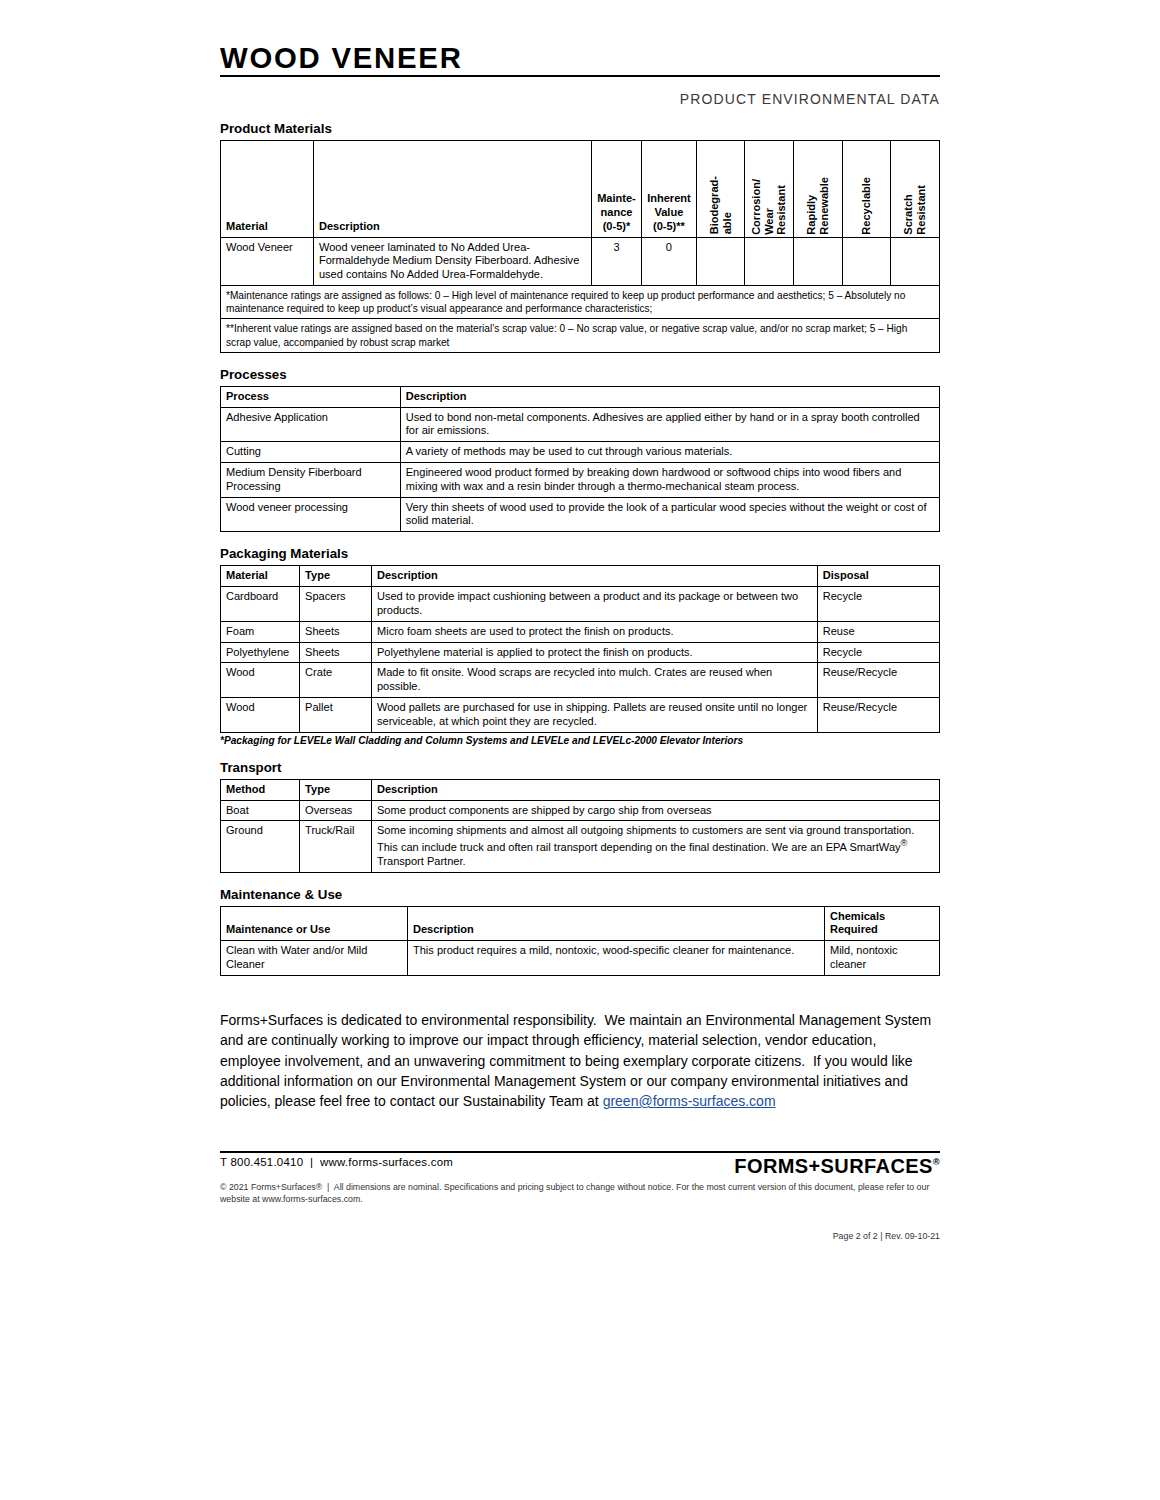WOOD VENEER
PRODUCT ENVIRONMENTAL DATA
Product Materials
| Material | Description | Mainte- nance (0-5)* | Inherent Value (0-5)** | Biodegrad- able | Corrosion/ Wear Resistant | Rapidly Renewable | Recyclable | Scratch Resistant |
| --- | --- | --- | --- | --- | --- | --- | --- | --- |
| Wood Veneer | Wood veneer laminated to No Added Urea-Formaldehyde Medium Density Fiberboard. Adhesive used contains No Added Urea-Formaldehyde. | 3 | 0 | | | | | |
| *Maintenance ratings are assigned as follows: 0 – High level of maintenance required to keep up product performance and aesthetics; 5 – Absolutely no maintenance required to keep up product’s visual appearance and performance characteristics; |
| **Inherent value ratings are assigned based on the material’s scrap value: 0 – No scrap value, or negative scrap value, and/or no scrap market; 5 – High scrap value, accompanied by robust scrap market |
Processes
| Process | Description |
| --- | --- |
| Adhesive Application | Used to bond non-metal components. Adhesives are applied either by hand or in a spray booth controlled for air emissions. |
| Cutting | A variety of methods may be used to cut through various materials. |
| Medium Density Fiberboard Processing | Engineered wood product formed by breaking down hardwood or softwood chips into wood fibers and mixing with wax and a resin binder through a thermo-mechanical steam process. |
| Wood veneer processing | Very thin sheets of wood used to provide the look of a particular wood species without the weight or cost of solid material. |
Packaging Materials
| Material | Type | Description | Disposal |
| --- | --- | --- | --- |
| Cardboard | Spacers | Used to provide impact cushioning between a product and its package or between two products. | Recycle |
| Foam | Sheets | Micro foam sheets are used to protect the finish on products. | Reuse |
| Polyethylene | Sheets | Polyethylene material is applied to protect the finish on products. | Recycle |
| Wood | Crate | Made to fit onsite. Wood scraps are recycled into mulch. Crates are reused when possible. | Reuse/Recycle |
| Wood | Pallet | Wood pallets are purchased for use in shipping. Pallets are reused onsite until no longer serviceable, at which point they are recycled. | Reuse/Recycle |
*Packaging for LEVELe Wall Cladding and Column Systems and LEVELe and LEVELc-2000 Elevator Interiors
Transport
| Method | Type | Description |
| --- | --- | --- |
| Boat | Overseas | Some product components are shipped by cargo ship from overseas |
| Ground | Truck/Rail | Some incoming shipments and almost all outgoing shipments to customers are sent via ground transportation. This can include truck and often rail transport depending on the final destination. We are an EPA SmartWay ® Transport Partner. |
Maintenance & Use
| Maintenance or Use | Description | Chemicals Required |
| --- | --- | --- |
| Clean with Water and/or Mild Cleaner | This product requires a mild, nontoxic, wood-specific cleaner for maintenance. | Mild, nontoxic cleaner |
Forms+Surfaces is dedicated to environmental responsibility. We maintain an Environmental Management System and are continually working to improve our impact through efficiency, material selection, vendor education, employee involvement, and an unwavering commitment to being exemplary corporate citizens. If you would like additional information on our Environmental Management System or our company environmental initiatives and policies, please feel free to contact our Sustainability Team at green@forms-surfaces.com
T 800.451.0410 | www.forms-surfaces.com
FORMS+SURFACES®
© 2021 Forms+Surfaces® | All dimensions are nominal. Specifications and pricing subject to change without notice. For the most current version of this document, please refer to our website at www.forms-surfaces.com.
Page 2 of 2 | Rev. 09-10-21